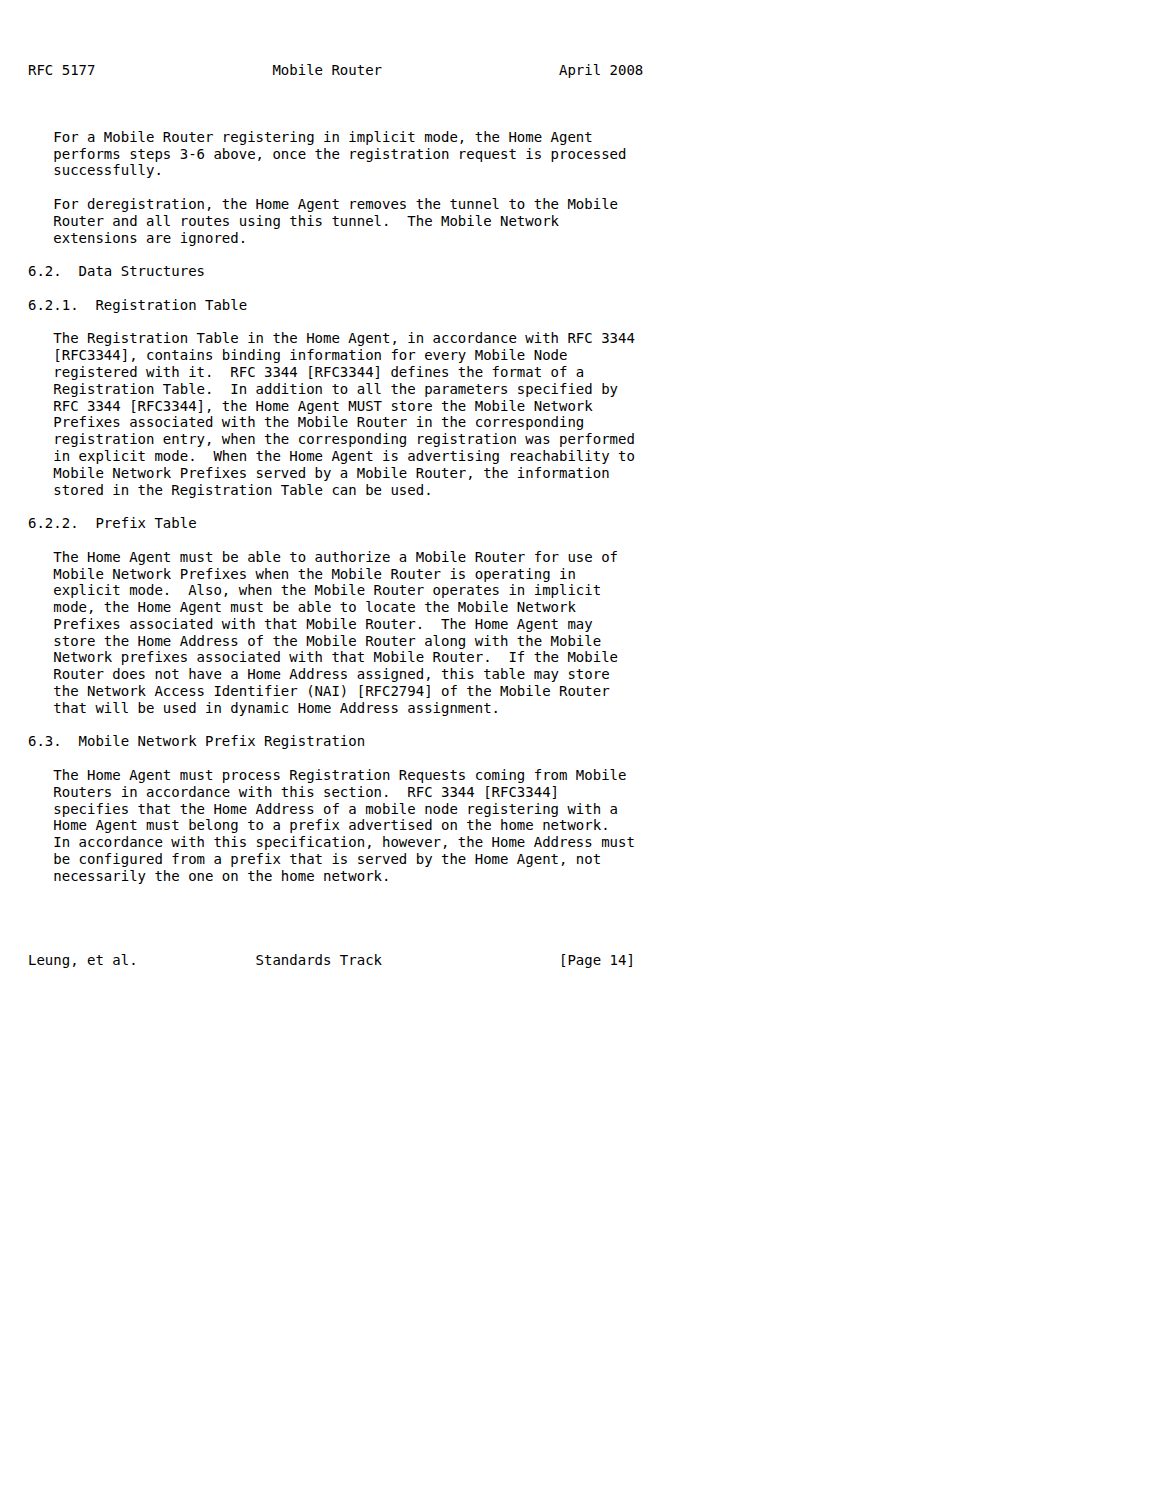RFC 5177 Mobile Router April 2008
For a Mobile Router registering in implicit mode, the Home Agent performs steps 3-6 above, once the registration request is processed successfully. For deregistration, the Home Agent removes the tunnel to the Mobile Router and all routes using this tunnel. The Mobile Network extensions are ignored.
6.2. Data Structures
6.2.1. Registration Table
The Registration Table in the Home Agent, in accordance with RFC 3344 [RFC3344], contains binding information for every Mobile Node registered with it. RFC 3344 [RFC3344] defines the format of a Registration Table. In addition to all the parameters specified by RFC 3344 [RFC3344], the Home Agent MUST store the Mobile Network Prefixes associated with the Mobile Router in the corresponding registration entry, when the corresponding registration was performed in explicit mode. When the Home Agent is advertising reachability to Mobile Network Prefixes served by a Mobile Router, the information stored in the Registration Table can be used.
6.2.2. Prefix Table
The Home Agent must be able to authorize a Mobile Router for use of Mobile Network Prefixes when the Mobile Router is operating in explicit mode. Also, when the Mobile Router operates in implicit mode, the Home Agent must be able to locate the Mobile Network Prefixes associated with that Mobile Router. The Home Agent may store the Home Address of the Mobile Router along with the Mobile Network prefixes associated with that Mobile Router. If the Mobile Router does not have a Home Address assigned, this table may store the Network Access Identifier (NAI) [RFC2794] of the Mobile Router that will be used in dynamic Home Address assignment.
6.3. Mobile Network Prefix Registration
The Home Agent must process Registration Requests coming from Mobile Routers in accordance with this section. RFC 3344 [RFC3344] specifies that the Home Address of a mobile node registering with a Home Agent must belong to a prefix advertised on the home network. In accordance with this specification, however, the Home Address must be configured from a prefix that is served by the Home Agent, not necessarily the one on the home network.
Leung, et al. Standards Track [Page 14]